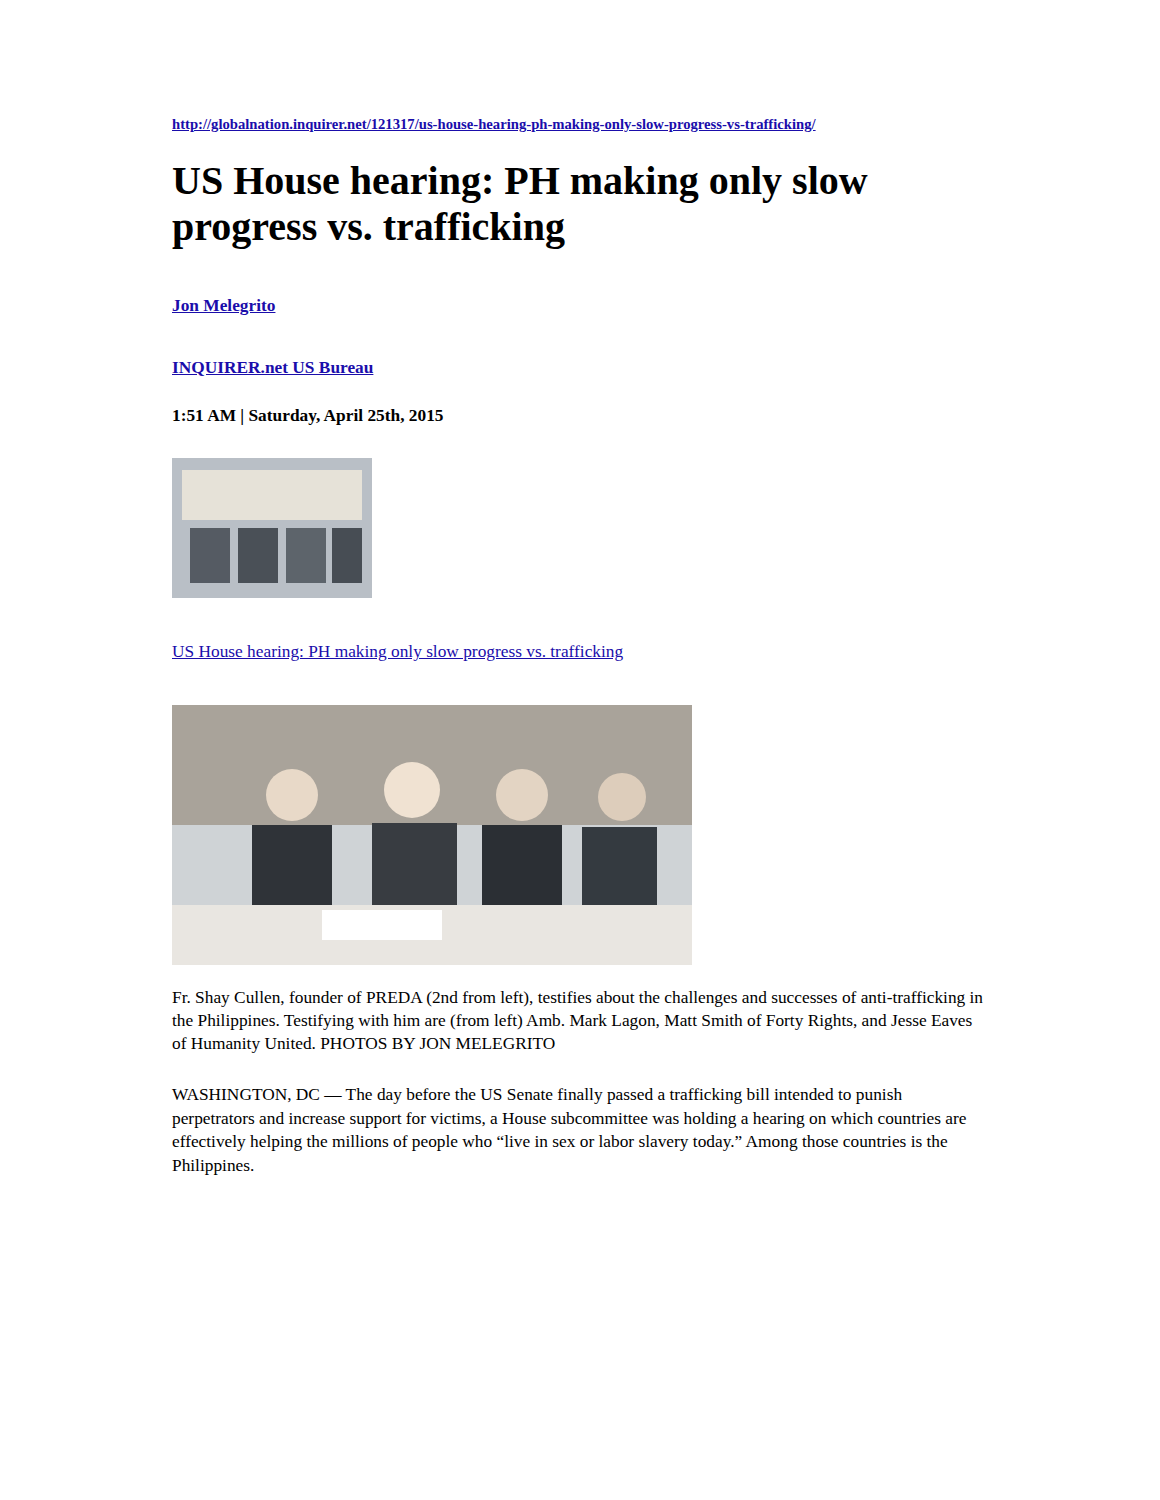http://globalnation.inquirer.net/121317/us-house-hearing-ph-making-only-slow-progress-vs-trafficking/
US House hearing: PH making only slow progress vs. trafficking
Jon Melegrito
INQUIRER.net US Bureau
1:51 AM | Saturday, April 25th, 2015
US House hearing: PH making only slow progress vs. trafficking
Fr. Shay Cullen, founder of PREDA (2nd from left), testifies about the challenges and successes of anti-trafficking in the Philippines. Testifying with him are (from left) Amb. Mark Lagon, Matt Smith of Forty Rights, and Jesse Eaves of Humanity United. PHOTOS BY JON MELEGRITO
WASHINGTON, DC — The day before the US Senate finally passed a trafficking bill intended to punish perpetrators and increase support for victims, a House subcommittee was holding a hearing on which countries are effectively helping the millions of people who “live in sex or labor slavery today.” Among those countries is the Philippines.